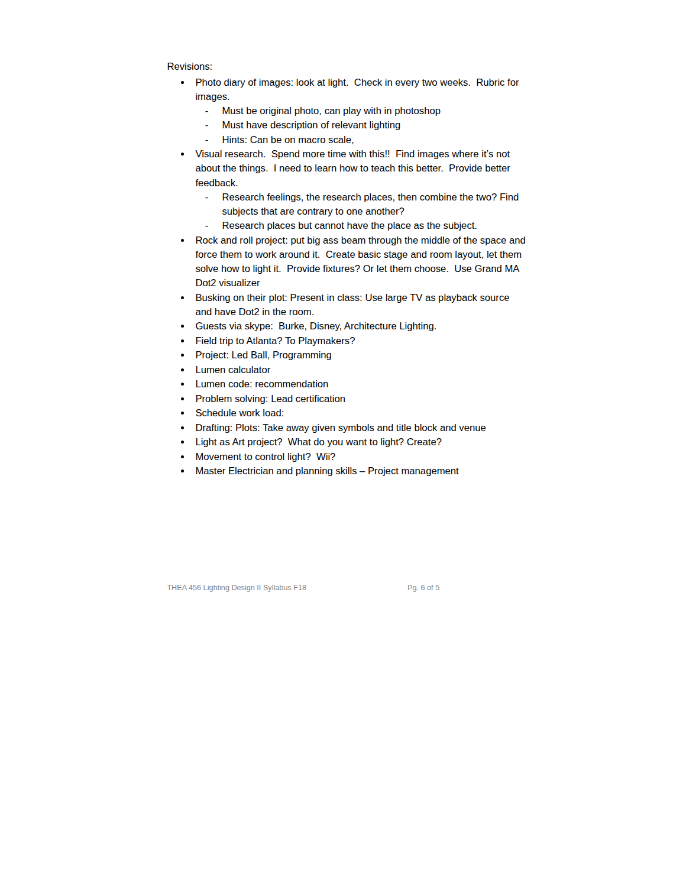Revisions:
Photo diary of images: look at light. Check in every two weeks. Rubric for images.
Must be original photo, can play with in photoshop
Must have description of relevant lighting
Hints: Can be on macro scale,
Visual research. Spend more time with this!! Find images where it’s not about the things. I need to learn how to teach this better. Provide better feedback.
Research feelings, the research places, then combine the two? Find subjects that are contrary to one another?
Research places but cannot have the place as the subject.
Rock and roll project: put big ass beam through the middle of the space and force them to work around it. Create basic stage and room layout, let them solve how to light it. Provide fixtures? Or let them choose. Use Grand MA Dot2 visualizer
Busking on their plot: Present in class: Use large TV as playback source and have Dot2 in the room.
Guests via skype: Burke, Disney, Architecture Lighting.
Field trip to Atlanta? To Playmakers?
Project: Led Ball, Programming
Lumen calculator
Lumen code: recommendation
Problem solving: Lead certification
Schedule work load:
Drafting: Plots: Take away given symbols and title block and venue
Light as Art project? What do you want to light? Create?
Movement to control light? Wii?
Master Electrician and planning skills – Project management
THEA 456 Lighting Design II Syllabus F18
Pg. 6 of 5